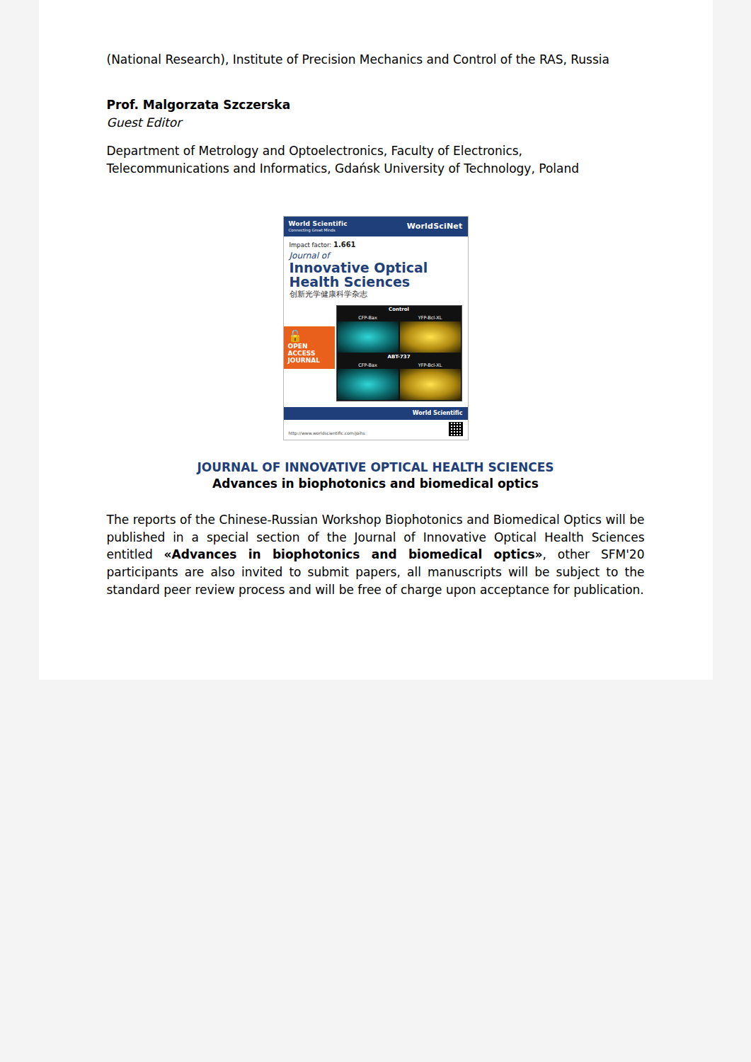(National Research), Institute of Precision Mechanics and Control of the RAS, Russia
Prof. Malgorzata Szczerska
Guest Editor
Department of Metrology and Optoelectronics, Faculty of Electronics, Telecommunications and Informatics, Gdańsk University of Technology, Poland
World ScientificConnecting Great Minds WorldSciNet
Impact factor: 1.661
Journal of
Innovative Optical
Health Sciences
创新光学健康科学杂志
🔓Open Access Journal
Control
CFP-Bax
YFP-Bcl-XL
ABT-737
CFP-Bax
YFP-Bcl-XL
World Scientific
http://www.worldscientific.com/joihs
JOURNAL OF INNOVATIVE OPTICAL HEALTH SCIENCES
Advances in biophotonics and biomedical optics
The reports of the Chinese-Russian Workshop Biophotonics and Biomedical Optics will be published in a special section of the Journal of Innovative Optical Health Sciences entitled «Advances in biophotonics and biomedical optics», other SFM'20 participants are also invited to submit papers, all manuscripts will be subject to the standard peer review process and will be free of charge upon acceptance for publication.